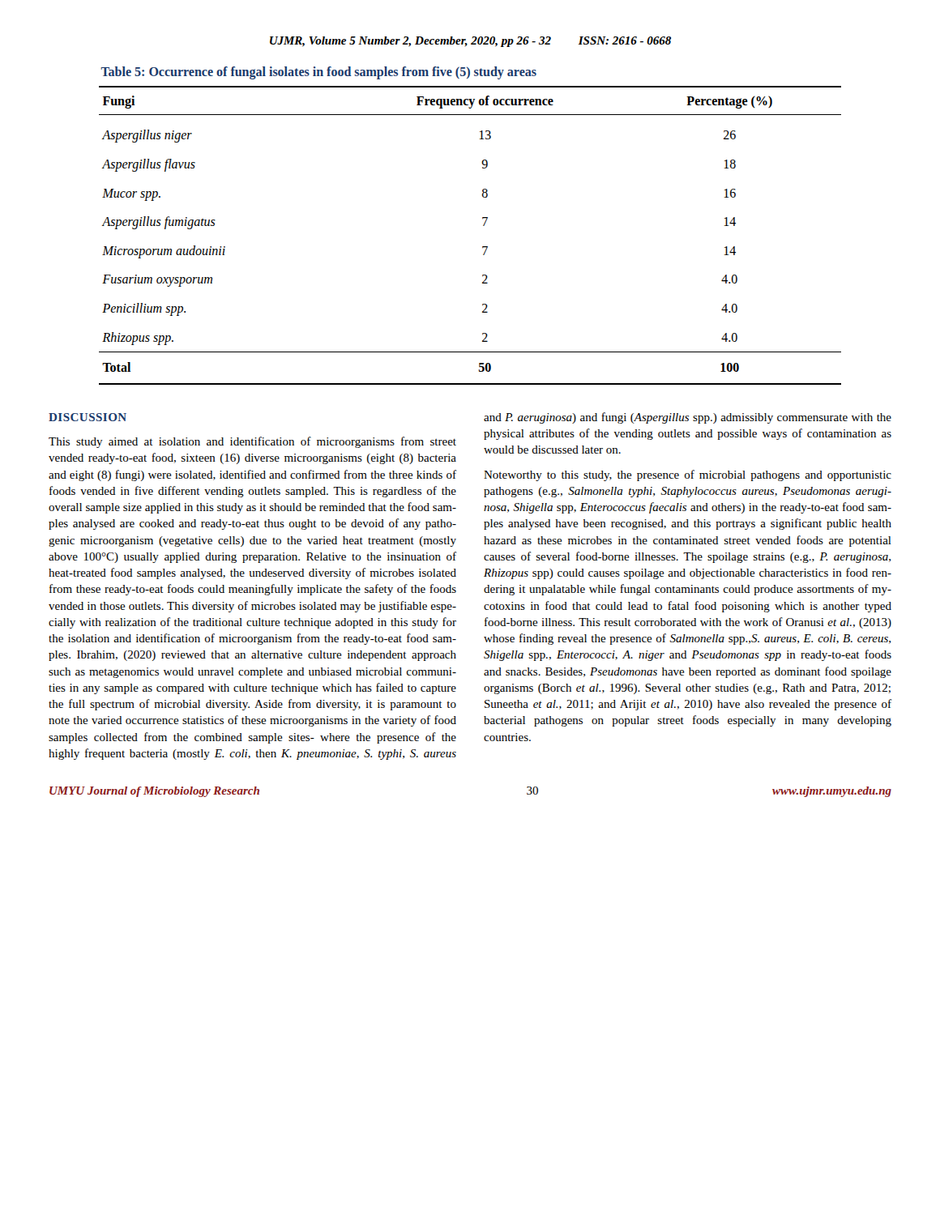UJMR, Volume 5 Number 2, December, 2020, pp 26 - 32 ISSN: 2616 - 0668
Table 5: Occurrence of fungal isolates in food samples from five (5) study areas
| Fungi | Frequency of occurrence | Percentage (%) |
| --- | --- | --- |
| Aspergillus niger | 13 | 26 |
| Aspergillus flavus | 9 | 18 |
| Mucor spp. | 8 | 16 |
| Aspergillus fumigatus | 7 | 14 |
| Microsporum audouinii | 7 | 14 |
| Fusarium oxysporum | 2 | 4.0 |
| Penicillium spp. | 2 | 4.0 |
| Rhizopus spp. | 2 | 4.0 |
| Total | 50 | 100 |
DISCUSSION
This study aimed at isolation and identification of microorganisms from street vended ready-to-eat food, sixteen (16) diverse microorganisms (eight (8) bacteria and eight (8) fungi) were isolated, identified and confirmed from the three kinds of foods vended in five different vending outlets sampled. This is regardless of the overall sample size applied in this study as it should be reminded that the food samples analysed are cooked and ready-to-eat thus ought to be devoid of any pathogenic microorganism (vegetative cells) due to the varied heat treatment (mostly above 100°C) usually applied during preparation. Relative to the insinuation of heat-treated food samples analysed, the undeserved diversity of microbes isolated from these ready-to-eat foods could meaningfully implicate the safety of the foods vended in those outlets. This diversity of microbes isolated may be justifiable especially with realization of the traditional culture technique adopted in this study for the isolation and identification of microorganism from the ready-to-eat food samples. Ibrahim, (2020) reviewed that an alternative culture independent approach such as metagenomics would unravel complete and unbiased microbial communities in any sample as compared with culture technique which has failed to capture the full spectrum of microbial diversity. Aside from diversity, it is paramount to note the varied occurrence statistics of these microorganisms in the variety of food samples collected from the combined sample sites- where the presence of the highly frequent bacteria (mostly E. coli, then K. pneumoniae, S. typhi, S. aureus and P. aeruginosa) and fungi (Aspergillus spp.) admissibly commensurate with the physical attributes of the vending outlets and possible ways of contamination as would be discussed later on.
Noteworthy to this study, the presence of microbial pathogens and opportunistic pathogens (e.g., Salmonella typhi, Staphylococcus aureus, Pseudomonas aeruginosa, Shigella spp, Enterococcus faecalis and others) in the ready-to-eat food samples analysed have been recognised, and this portrays a significant public health hazard as these microbes in the contaminated street vended foods are potential causes of several food-borne illnesses. The spoilage strains (e.g., P. aeruginosa, Rhizopus spp) could causes spoilage and objectionable characteristics in food rendering it unpalatable while fungal contaminants could produce assortments of mycotoxins in food that could lead to fatal food poisoning which is another typed food-borne illness. This result corroborated with the work of Oranusi et al., (2013) whose finding reveal the presence of Salmonella spp.,S. aureus, E. coli, B. cereus, Shigella spp., Enterococci, A. niger and Pseudomonas spp in ready-to-eat foods and snacks. Besides, Pseudomonas have been reported as dominant food spoilage organisms (Borch et al., 1996). Several other studies (e.g., Rath and Patra, 2012; Suneetha et al., 2011; and Arijit et al., 2010) have also revealed the presence of bacterial pathogens on popular street foods especially in many developing countries.
UMYU Journal of Microbiology Research
30
www.ujmr.umyu.edu.ng